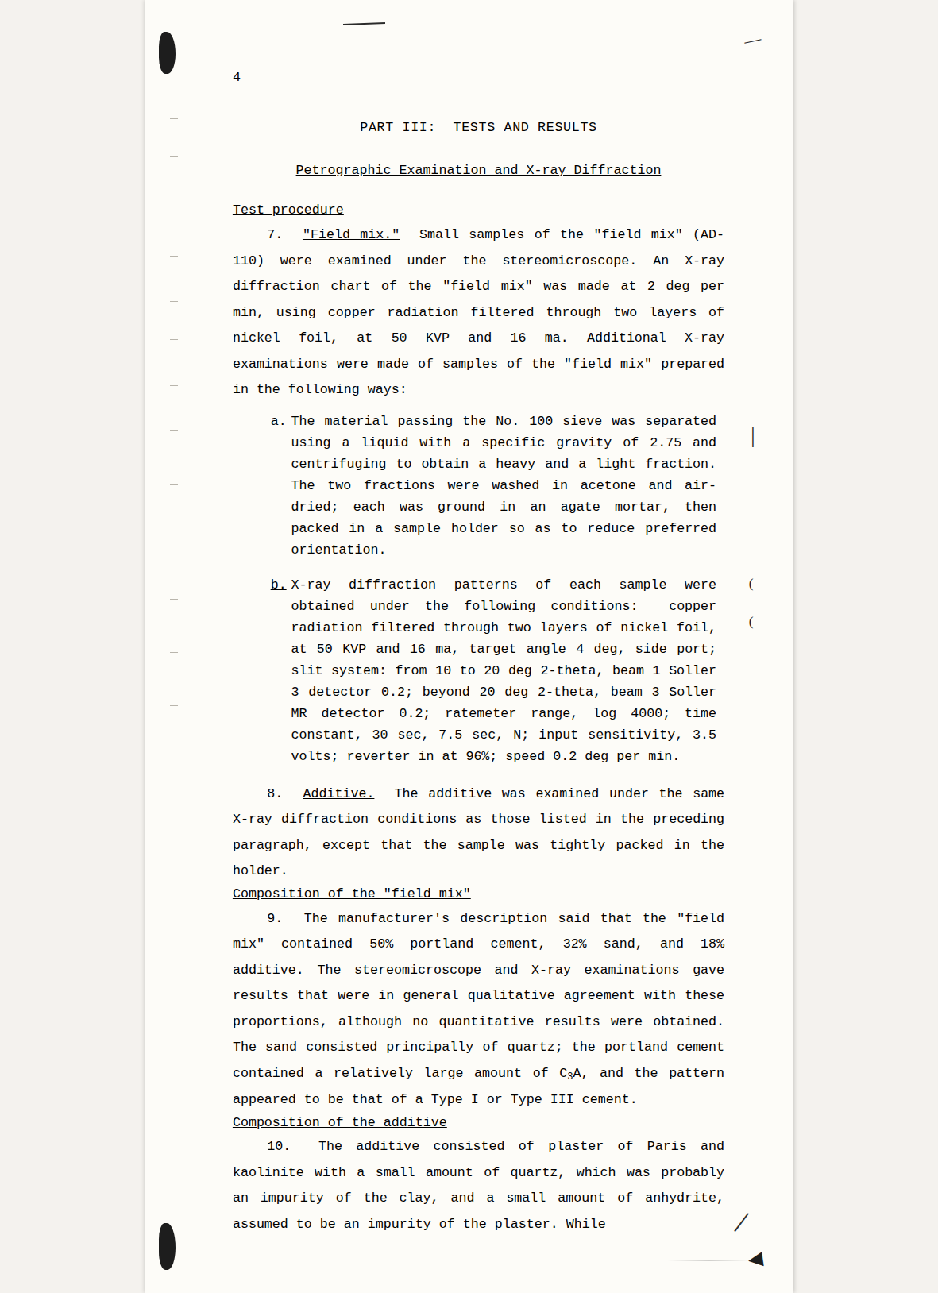—
|
(
(
◀
4
PART III: TESTS AND RESULTS
Petrographic Examination and X-ray Diffraction
Test procedure
7. "Field mix." Small samples of the "field mix" (AD-110) were examined under the stereomicroscope. An X-ray diffraction chart of the "field mix" was made at 2 deg per min, using copper radiation filtered through two layers of nickel foil, at 50 KVP and 16 ma. Additional X-ray examinations were made of samples of the "field mix" prepared in the following ways:
a. The material passing the No. 100 sieve was separated using a liquid with a specific gravity of 2.75 and centrifuging to obtain a heavy and a light fraction. The two fractions were washed in acetone and air-dried; each was ground in an agate mortar, then packed in a sample holder so as to reduce preferred orientation.
b. X-ray diffraction patterns of each sample were obtained under the following conditions: copper radiation filtered through two layers of nickel foil, at 50 KVP and 16 ma, target angle 4 deg, side port; slit system: from 10 to 20 deg 2-theta, beam 1 Soller 3 detector 0.2; beyond 20 deg 2-theta, beam 3 Soller MR detector 0.2; ratemeter range, log 4000; time constant, 30 sec, 7.5 sec, N; input sensitivity, 3.5 volts; reverter in at 96%; speed 0.2 deg per min.
8. Additive. The additive was examined under the same X-ray diffraction conditions as those listed in the preceding paragraph, except that the sample was tightly packed in the holder.
Composition of the "field mix"
9. The manufacturer's description said that the "field mix" contained 50% portland cement, 32% sand, and 18% additive. The stereomicroscope and X-ray examinations gave results that were in general qualitative agreement with these proportions, although no quantitative results were obtained. The sand consisted principally of quartz; the portland cement contained a relatively large amount of C3A, and the pattern appeared to be that of a Type I or Type III cement.
Composition of the additive
10. The additive consisted of plaster of Paris and kaolinite with a small amount of quartz, which was probably an impurity of the clay, and a small amount of anhydrite, assumed to be an impurity of the plaster. While
/